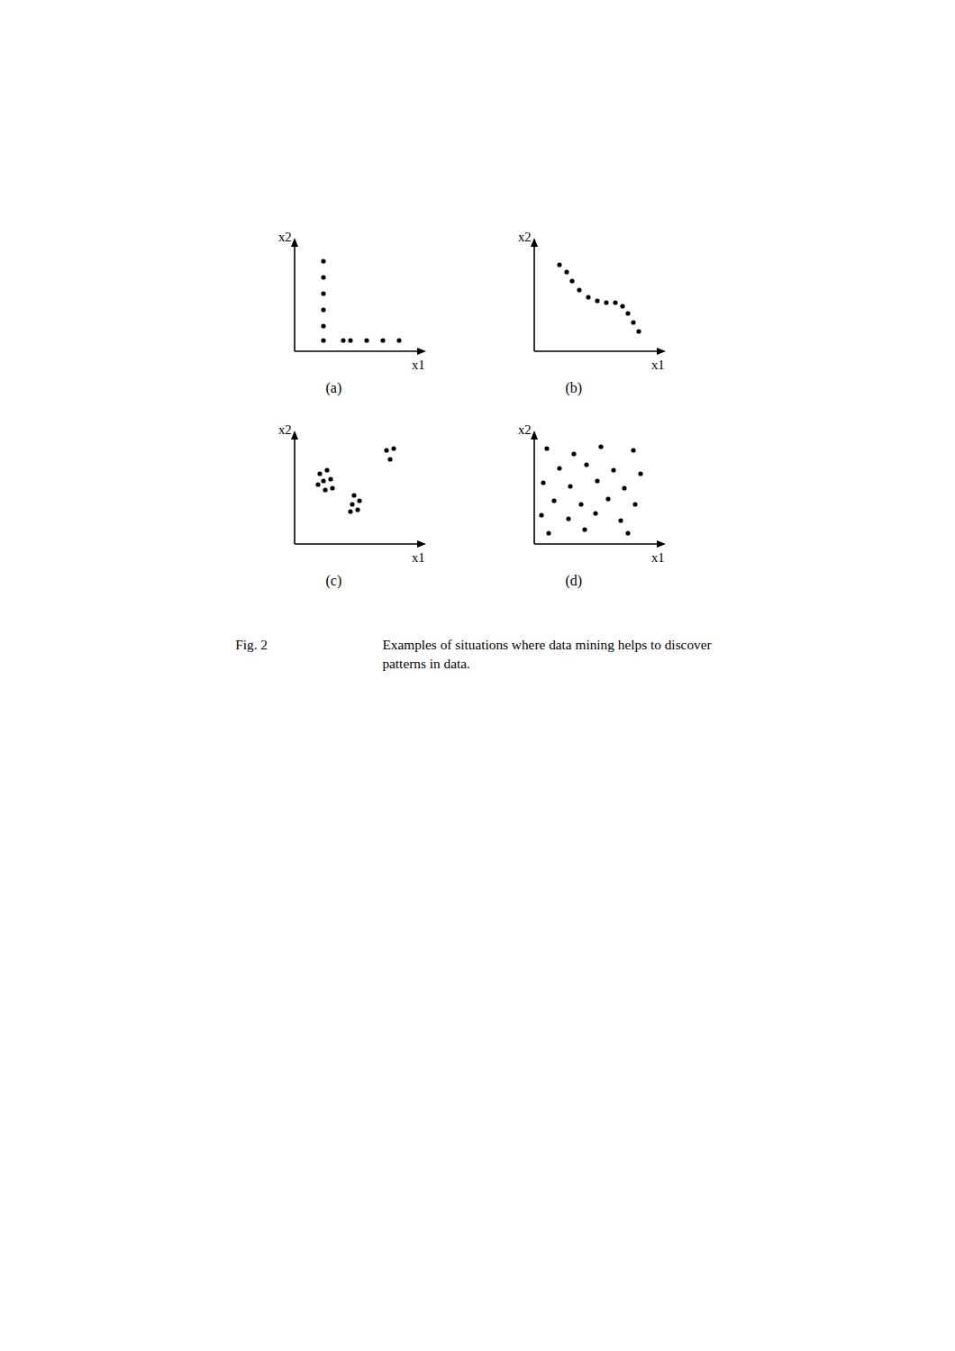x2 x1
(a)
x2 x1
(b)
x2 x1
(c)
x2 x1
(d)
Fig. 2 Examples of situations where data mining helps to discover patterns in data.